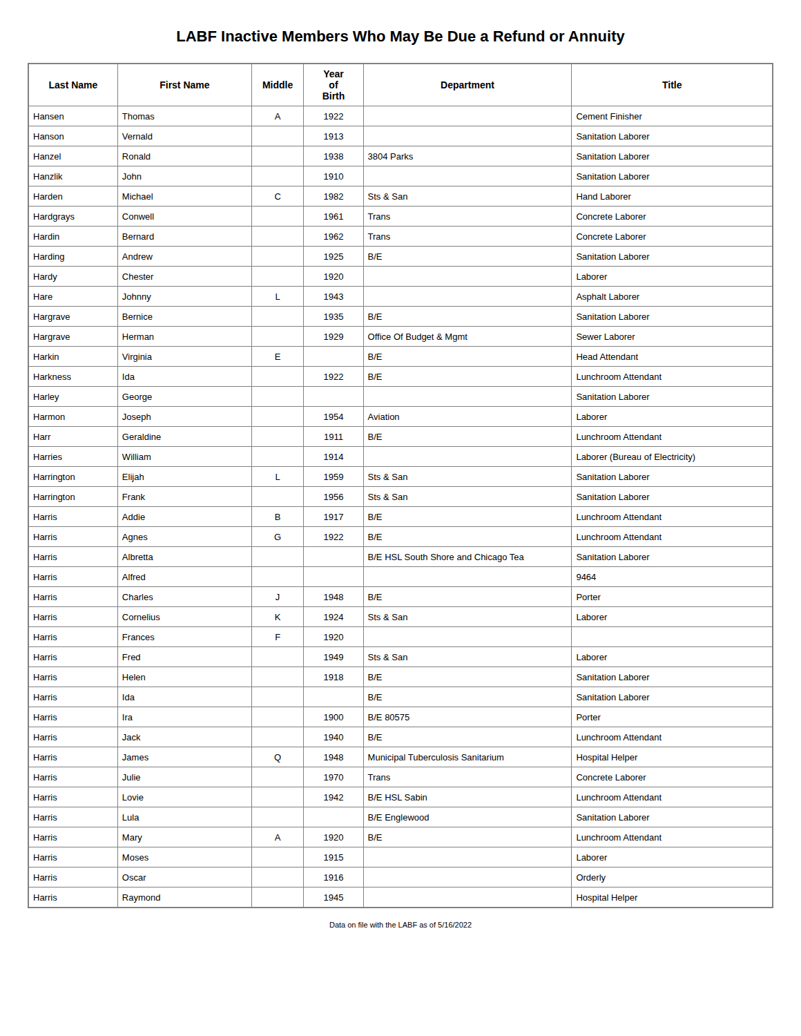LABF Inactive Members Who May Be Due a Refund or Annuity
| Last Name | First Name | Middle | Year of Birth | Department | Title |
| --- | --- | --- | --- | --- | --- |
| Hansen | Thomas | A | 1922 | | Cement Finisher |
| Hanson | Vernald | | 1913 | | Sanitation Laborer |
| Hanzel | Ronald | | 1938 | 3804 Parks | Sanitation Laborer |
| Hanzlik | John | | 1910 | | Sanitation Laborer |
| Harden | Michael | C | 1982 | Sts & San | Hand Laborer |
| Hardgrays | Conwell | | 1961 | Trans | Concrete Laborer |
| Hardin | Bernard | | 1962 | Trans | Concrete Laborer |
| Harding | Andrew | | 1925 | B/E | Sanitation Laborer |
| Hardy | Chester | | 1920 | | Laborer |
| Hare | Johnny | L | 1943 | | Asphalt Laborer |
| Hargrave | Bernice | | 1935 | B/E | Sanitation Laborer |
| Hargrave | Herman | | 1929 | Office Of Budget & Mgmt | Sewer Laborer |
| Harkin | Virginia | E | | B/E | Head Attendant |
| Harkness | Ida | | 1922 | B/E | Lunchroom Attendant |
| Harley | George | | | | Sanitation Laborer |
| Harmon | Joseph | | 1954 | Aviation | Laborer |
| Harr | Geraldine | | 1911 | B/E | Lunchroom Attendant |
| Harries | William | | 1914 | | Laborer (Bureau of Electricity) |
| Harrington | Elijah | L | 1959 | Sts & San | Sanitation Laborer |
| Harrington | Frank | | 1956 | Sts & San | Sanitation Laborer |
| Harris | Addie | B | 1917 | B/E | Lunchroom Attendant |
| Harris | Agnes | G | 1922 | B/E | Lunchroom Attendant |
| Harris | Albretta | | | B/E HSL South Shore and Chicago Tea | Sanitation Laborer |
| Harris | Alfred | | | | 9464 |
| Harris | Charles | J | 1948 | B/E | Porter |
| Harris | Cornelius | K | 1924 | Sts & San | Laborer |
| Harris | Frances | F | 1920 | | |
| Harris | Fred | | 1949 | Sts & San | Laborer |
| Harris | Helen | | 1918 | B/E | Sanitation Laborer |
| Harris | Ida | | | B/E | Sanitation Laborer |
| Harris | Ira | | 1900 | B/E 80575 | Porter |
| Harris | Jack | | 1940 | B/E | Lunchroom Attendant |
| Harris | James | Q | 1948 | Municipal Tuberculosis Sanitarium | Hospital Helper |
| Harris | Julie | | 1970 | Trans | Concrete Laborer |
| Harris | Lovie | | 1942 | B/E HSL Sabin | Lunchroom Attendant |
| Harris | Lula | | | B/E Englewood | Sanitation Laborer |
| Harris | Mary | A | 1920 | B/E | Lunchroom Attendant |
| Harris | Moses | | 1915 | | Laborer |
| Harris | Oscar | | 1916 | | Orderly |
| Harris | Raymond | | 1945 | | Hospital Helper |
Data on file with the LABF as of 5/16/2022